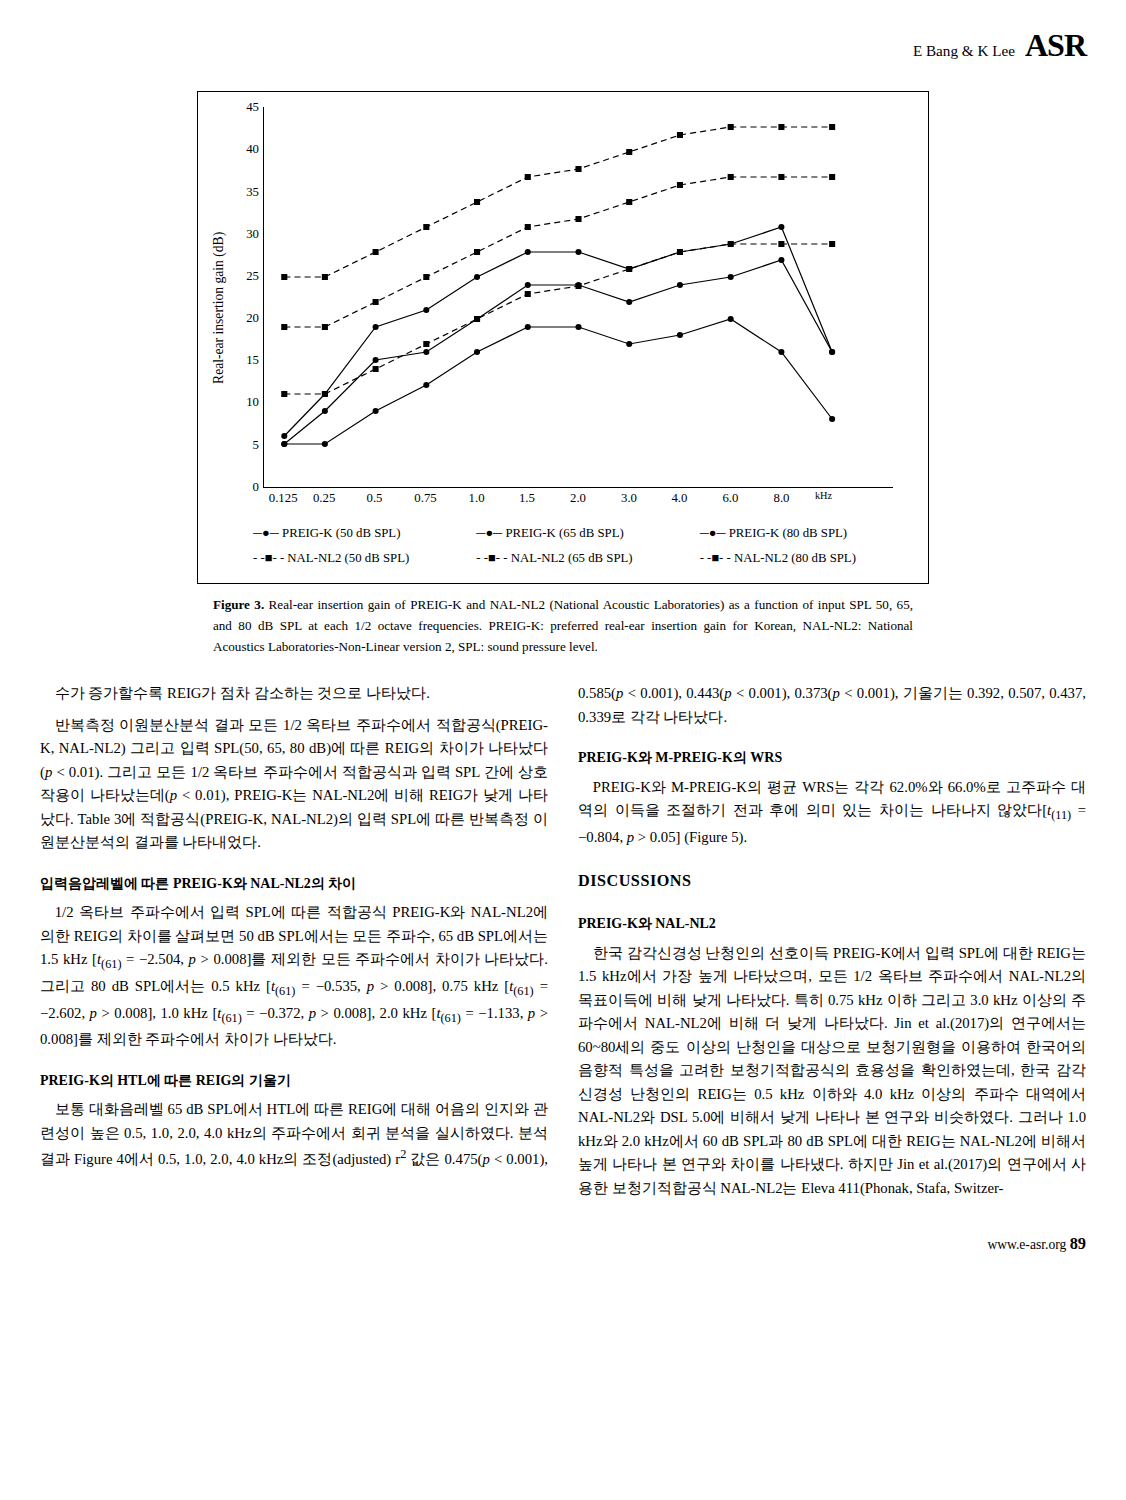E Bang & K Lee ASR
Real-ear insertion gain (dB)
45 40 35 30 25 20 15 10 5 0
0.125 0.25 0.5 0.75 1.0 1.5 2.0 3.0 4.0 6.0 8.0 kHz
─●─ PREIG-K (50 dB SPL)
─●─ PREIG-K (65 dB SPL)
─●─ PREIG-K (80 dB SPL)
- -■- - NAL-NL2 (50 dB SPL)
- -■- - NAL-NL2 (65 dB SPL)
- -■- - NAL-NL2 (80 dB SPL)
Figure 3. Real-ear insertion gain of PREIG-K and NAL-NL2 (National Acoustic Laboratories) as a function of input SPL 50, 65, and 80 dB SPL at each 1/2 octave frequencies. PREIG-K: preferred real-ear insertion gain for Korean, NAL-NL2: National Acoustics Laboratories-Non-Linear version 2, SPL: sound pressure level.
수가 증가할수록 REIG가 점차 감소하는 것으로 나타났다.
반복측정 이원분산분석 결과 모든 1/2 옥타브 주파수에서 적합공식(PREIG-K, NAL-NL2) 그리고 입력 SPL(50, 65, 80 dB)에 따른 REIG의 차이가 나타났다(p < 0.01). 그리고 모든 1/2 옥타브 주파수에서 적합공식과 입력 SPL 간에 상호작용이 나타났는데(p < 0.01), PREIG-K는 NAL-NL2에 비해 REIG가 낮게 나타났다. Table 3에 적합공식(PREIG-K, NAL-NL2)의 입력 SPL에 따른 반복측정 이원분산분석의 결과를 나타내었다.
입력음압레벨에 따른 PREIG-K와 NAL-NL2의 차이
1/2 옥타브 주파수에서 입력 SPL에 따른 적합공식 PREIG-K와 NAL-NL2에 의한 REIG의 차이를 살펴보면 50 dB SPL에서는 모든 주파수, 65 dB SPL에서는 1.5 kHz [t(61) = −2.504, p > 0.008]를 제외한 모든 주파수에서 차이가 나타났다. 그리고 80 dB SPL에서는 0.5 kHz [t(61) = −0.535, p > 0.008], 0.75 kHz [t(61) = −2.602, p > 0.008], 1.0 kHz [t(61) = −0.372, p > 0.008], 2.0 kHz [t(61) = −1.133, p > 0.008]를 제외한 주파수에서 차이가 나타났다.
PREIG-K의 HTL에 따른 REIG의 기울기
보통 대화음레벨 65 dB SPL에서 HTL에 따른 REIG에 대해 어음의 인지와 관련성이 높은 0.5, 1.0, 2.0, 4.0 kHz의 주파수에서 회귀 분석을 실시하였다. 분석 결과 Figure 4에서 0.5, 1.0, 2.0, 4.0 kHz의 조정(adjusted) r2 값은 0.475(p < 0.001), 0.585(p < 0.001), 0.443(p < 0.001), 0.373(p < 0.001), 기울기는 0.392, 0.507, 0.437, 0.339로 각각 나타났다.
PREIG-K와 M-PREIG-K의 WRS
PREIG-K와 M-PREIG-K의 평균 WRS는 각각 62.0%와 66.0%로 고주파수 대역의 이득을 조절하기 전과 후에 의미 있는 차이는 나타나지 않았다[t(11) = −0.804, p > 0.05] (Figure 5).
DISCUSSIONS
PREIG-K와 NAL-NL2
한국 감각신경성 난청인의 선호이득 PREIG-K에서 입력 SPL에 대한 REIG는 1.5 kHz에서 가장 높게 나타났으며, 모든 1/2 옥타브 주파수에서 NAL-NL2의 목표이득에 비해 낮게 나타났다. 특히 0.75 kHz 이하 그리고 3.0 kHz 이상의 주파수에서 NAL-NL2에 비해 더 낮게 나타났다. Jin et al.(2017)의 연구에서는 60~80세의 중도 이상의 난청인을 대상으로 보청기원형을 이용하여 한국어의 음향적 특성을 고려한 보청기적합공식의 효용성을 확인하였는데, 한국 감각신경성 난청인의 REIG는 0.5 kHz 이하와 4.0 kHz 이상의 주파수 대역에서 NAL-NL2와 DSL 5.0에 비해서 낮게 나타나 본 연구와 비슷하였다. 그러나 1.0 kHz와 2.0 kHz에서 60 dB SPL과 80 dB SPL에 대한 REIG는 NAL-NL2에 비해서 높게 나타나 본 연구와 차이를 나타냈다. 하지만 Jin et al.(2017)의 연구에서 사용한 보청기적합공식 NAL-NL2는 Eleva 411(Phonak, Stafa, Switzer-
www.e-asr.org 89